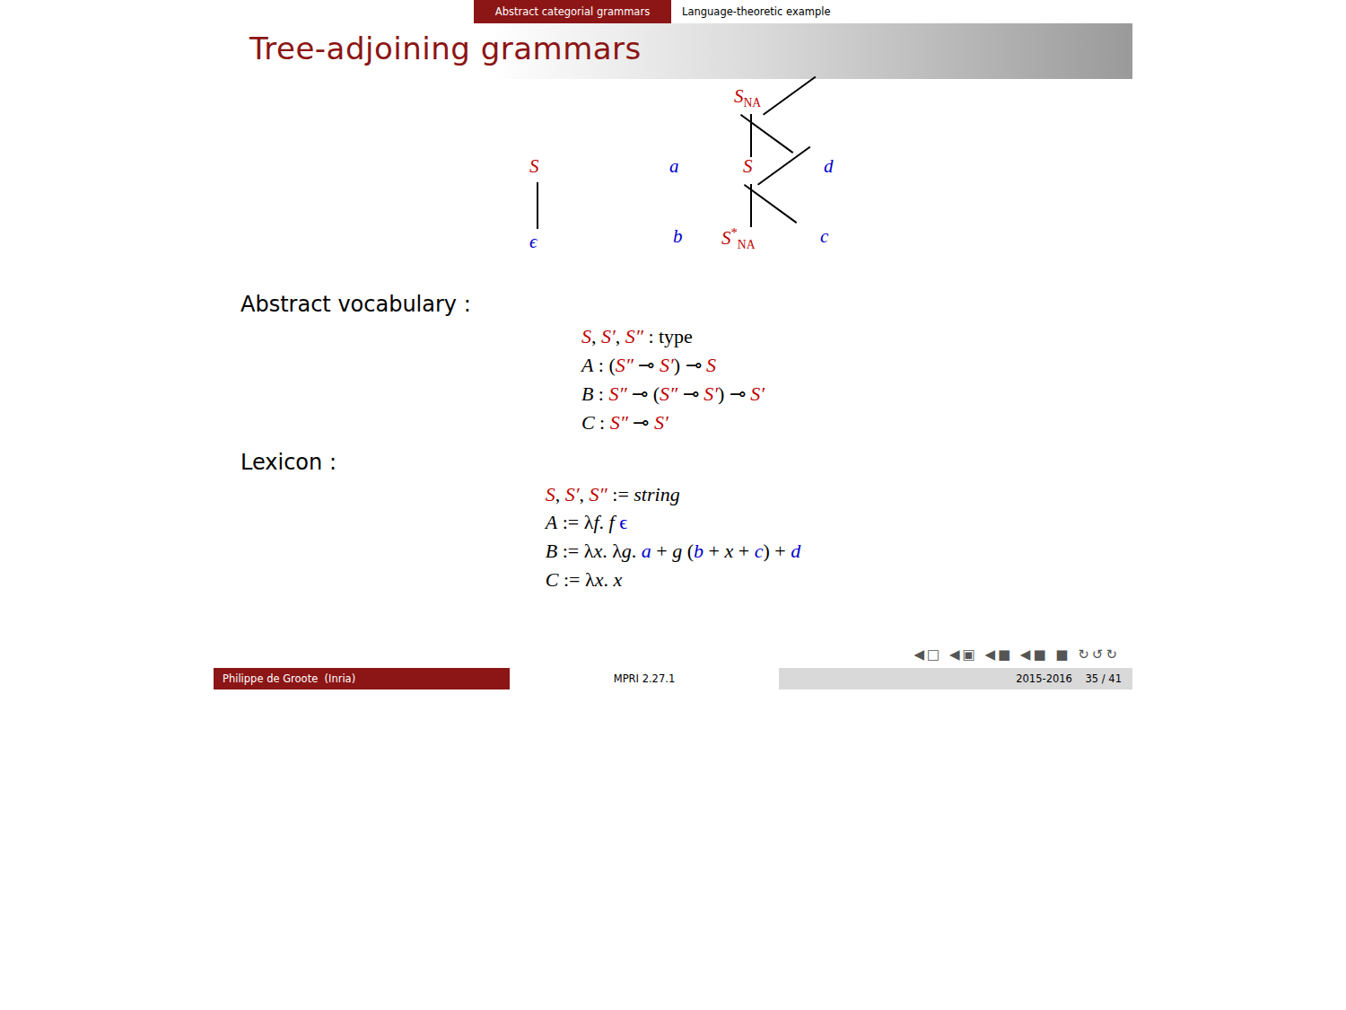Abstract categorial grammars
Language-theoretic example
Tree-adjoining grammars
S
ϵ
SNA
a
S
d
b
S*NA
c
Abstract vocabulary :
S, S′, S″ : type
A : (S″ ⊸ S′) ⊸ S
B : S″ ⊸ (S″ ⊸ S′) ⊸ S′
C : S″ ⊸ S′
Lexicon :
S, S′, S″ := string
A := λf. f ϵ
B := λx. λg. a + g (b + x + c) + d
C := λx. x
◀□ ◀▣ ◀■ ◀■ ■ ↻↺↻
Philippe de Groote (Inria)
MPRI 2.27.1
2015-2016 35 / 41